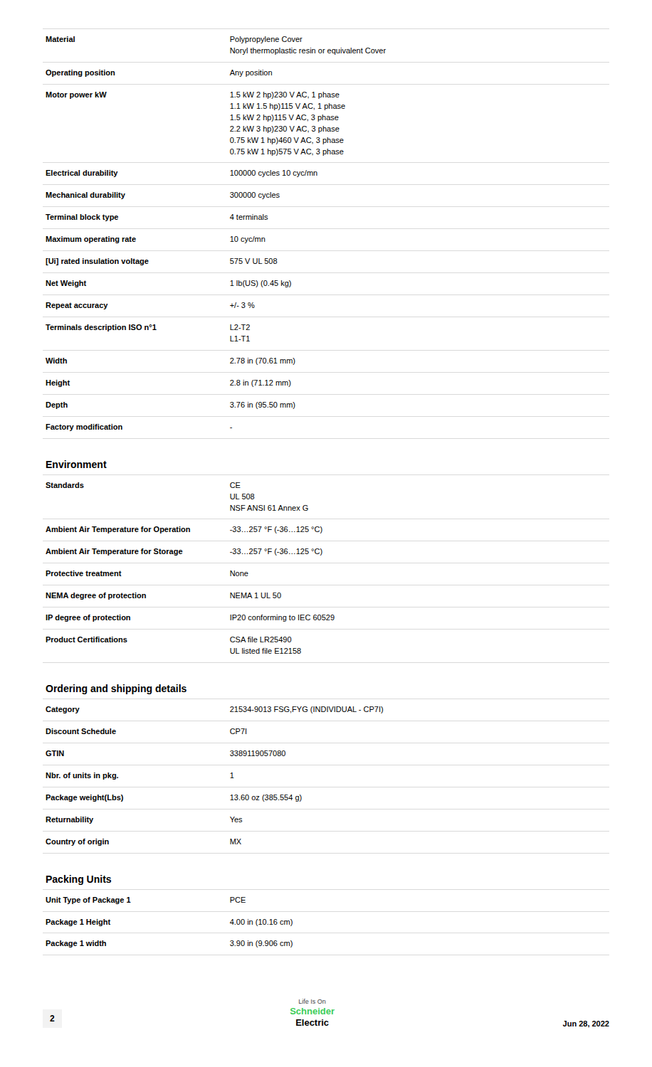| Material | Polypropylene Cover Noryl thermoplastic resin or equivalent Cover |
| Operating position | Any position |
| Motor power kW | 1.5 kW 2 hp)230 V AC, 1 phase 1.1 kW 1.5 hp)115 V AC, 1 phase 1.5 kW 2 hp)115 V AC, 3 phase 2.2 kW 3 hp)230 V AC, 3 phase 0.75 kW 1 hp)460 V AC, 3 phase 0.75 kW 1 hp)575 V AC, 3 phase |
| Electrical durability | 100000 cycles 10 cyc/mn |
| Mechanical durability | 300000 cycles |
| Terminal block type | 4 terminals |
| Maximum operating rate | 10 cyc/mn |
| [Ui] rated insulation voltage | 575 V UL 508 |
| Net Weight | 1 lb(US) (0.45 kg) |
| Repeat accuracy | +/- 3 % |
| Terminals description ISO n°1 | L2-T2 L1-T1 |
| Width | 2.78 in (70.61 mm) |
| Height | 2.8 in (71.12 mm) |
| Depth | 3.76 in (95.50 mm) |
| Factory modification | - |
Environment
| Standards | CE UL 508 NSF ANSI 61 Annex G |
| Ambient Air Temperature for Operation | -33…257 °F (-36…125 °C) |
| Ambient Air Temperature for Storage | -33…257 °F (-36…125 °C) |
| Protective treatment | None |
| NEMA degree of protection | NEMA 1 UL 50 |
| IP degree of protection | IP20 conforming to IEC 60529 |
| Product Certifications | CSA file LR25490 UL listed file E12158 |
Ordering and shipping details
| Category | 21534-9013 FSG,FYG (INDIVIDUAL - CP7I) |
| Discount Schedule | CP7I |
| GTIN | 3389119057080 |
| Nbr. of units in pkg. | 1 |
| Package weight(Lbs) | 13.60 oz (385.554 g) |
| Returnability | Yes |
| Country of origin | MX |
Packing Units
| Unit Type of Package 1 | PCE |
| Package 1 Height | 4.00 in (10.16 cm) |
| Package 1 width | 3.90 in (9.906 cm) |
2
Life Is On
Schneider
Electric
Jun 28, 2022